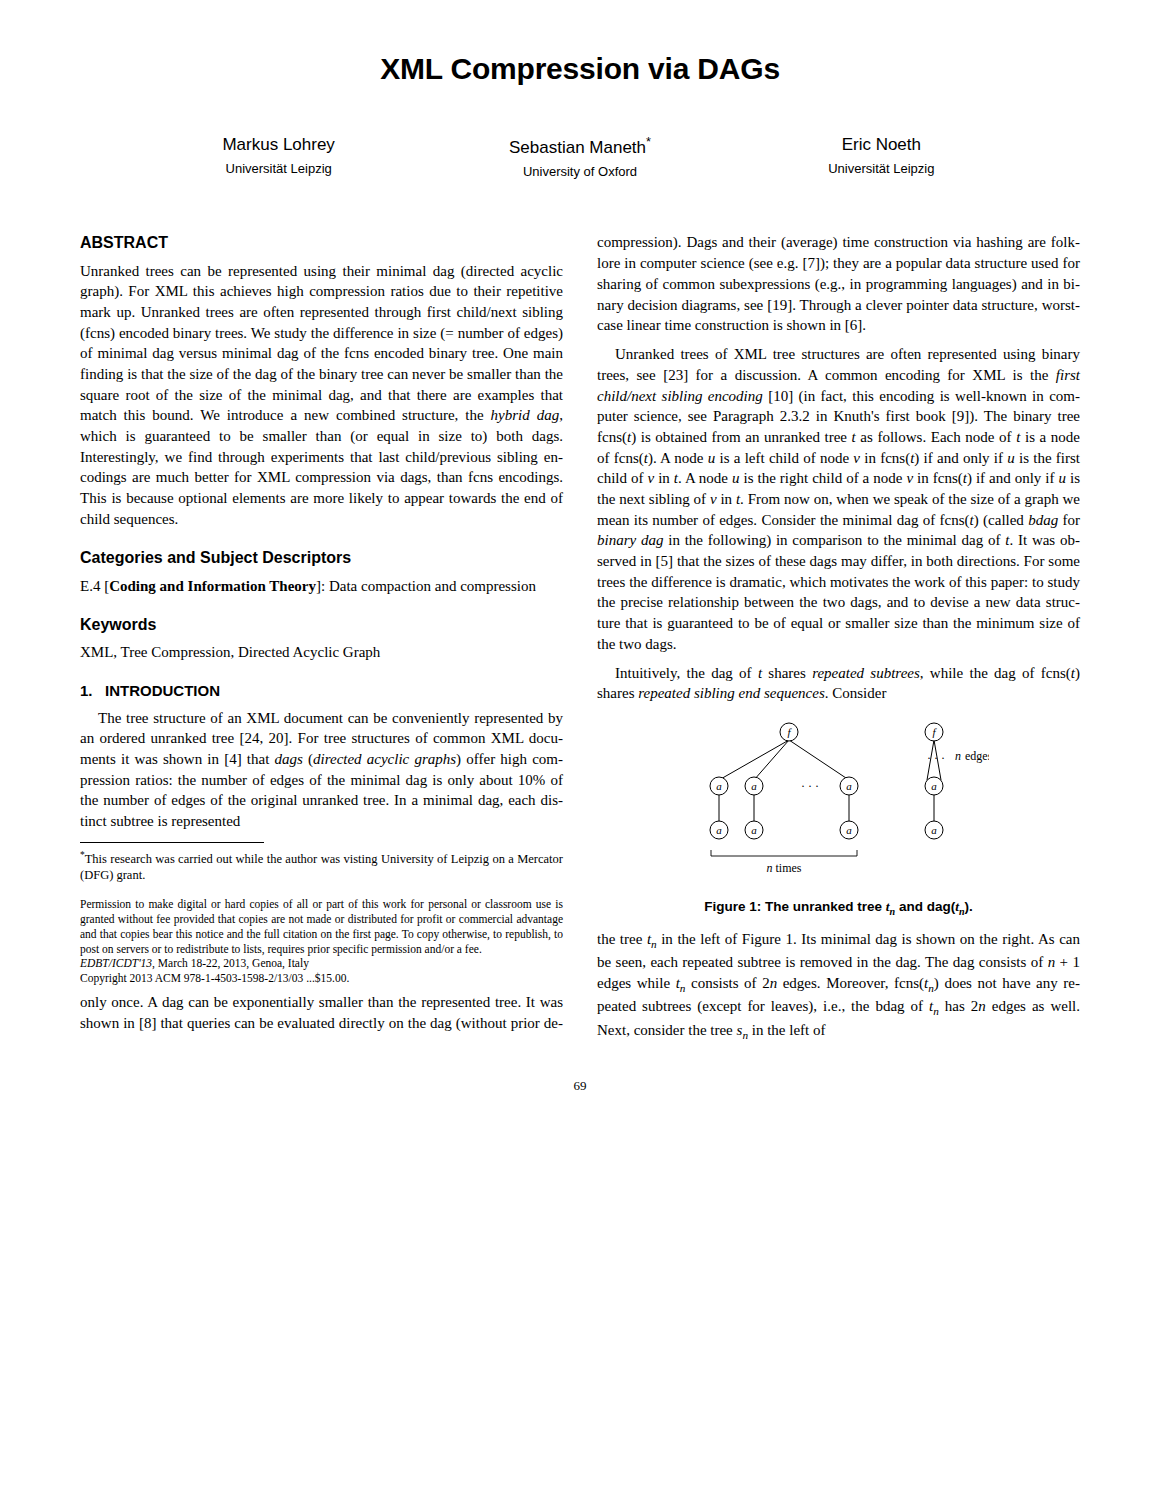XML Compression via DAGs
Markus Lohrey
Universität Leipzig
Sebastian Maneth*
University of Oxford
Eric Noeth
Universität Leipzig
ABSTRACT
Unranked trees can be represented using their minimal dag (directed acyclic graph). For XML this achieves high compression ratios due to their repetitive mark up. Unranked trees are often represented through first child/next sibling (fcns) encoded binary trees. We study the difference in size (= number of edges) of minimal dag versus minimal dag of the fcns encoded binary tree. One main finding is that the size of the dag of the binary tree can never be smaller than the square root of the size of the minimal dag, and that there are examples that match this bound. We introduce a new combined structure, the hybrid dag, which is guaranteed to be smaller than (or equal in size to) both dags. Interestingly, we find through experiments that last child/previous sibling encodings are much better for XML compression via dags, than fcns encodings. This is because optional elements are more likely to appear towards the end of child sequences.
Categories and Subject Descriptors
E.4 [Coding and Information Theory]: Data compaction and compression
Keywords
XML, Tree Compression, Directed Acyclic Graph
1. INTRODUCTION
The tree structure of an XML document can be conveniently represented by an ordered unranked tree [24, 20]. For tree structures of common XML documents it was shown in [4] that dags (directed acyclic graphs) offer high compression ratios: the number of edges of the minimal dag is only about 10% of the number of edges of the original unranked tree. In a minimal dag, each distinct subtree is represented
*This research was carried out while the author was visting University of Leipzig on a Mercator (DFG) grant.
Permission to make digital or hard copies of all or part of this work for personal or classroom use is granted without fee provided that copies are not made or distributed for profit or commercial advantage and that copies bear this notice and the full citation on the first page. To copy otherwise, to republish, to post on servers or to redistribute to lists, requires prior specific permission and/or a fee.
EDBT/ICDT'13, March 18-22, 2013, Genoa, Italy
Copyright 2013 ACM 978-1-4503-1598-2/13/03 ...$15.00.
only once. A dag can be exponentially smaller than the represented tree. It was shown in [8] that queries can be evaluated directly on the dag (without prior decompression). Dags and their (average) time construction via hashing are folklore in computer science (see e.g. [7]); they are a popular data structure used for sharing of common subexpressions (e.g., in programming languages) and in binary decision diagrams, see [19]. Through a clever pointer data structure, worst-case linear time construction is shown in [6].
Unranked trees of XML tree structures are often represented using binary trees, see [23] for a discussion. A common encoding for XML is the first child/next sibling encoding [10] (in fact, this encoding is well-known in computer science, see Paragraph 2.3.2 in Knuth's first book [9]). The binary tree fcns(t) is obtained from an unranked tree t as follows. Each node of t is a node of fcns(t). A node u is a left child of node v in fcns(t) if and only if u is the first child of v in t. A node u is the right child of a node v in fcns(t) if and only if u is the next sibling of v in t. From now on, when we speak of the size of a graph we mean its number of edges. Consider the minimal dag of fcns(t) (called bdag for binary dag in the following) in comparison to the minimal dag of t. It was observed in [5] that the sizes of these dags may differ, in both directions. For some trees the difference is dramatic, which motivates the work of this paper: to study the precise relationship between the two dags, and to devise a new data structure that is guaranteed to be of equal or smaller size than the minimum size of the two dags.
Intuitively, the dag of t shares repeated subtrees, while the dag of fcns(t) shares repeated sibling end sequences. Consider
f a a a a a a f a a · · · · · · n edges n times
Figure 1: The unranked tree tn and dag(tn).
the tree tn in the left of Figure 1. Its minimal dag is shown on the right. As can be seen, each repeated subtree is removed in the dag. The dag consists of n + 1 edges while tn consists of 2n edges. Moreover, fcns(tn) does not have any repeated subtrees (except for leaves), i.e., the bdag of tn has 2n edges as well. Next, consider the tree sn in the left of
69